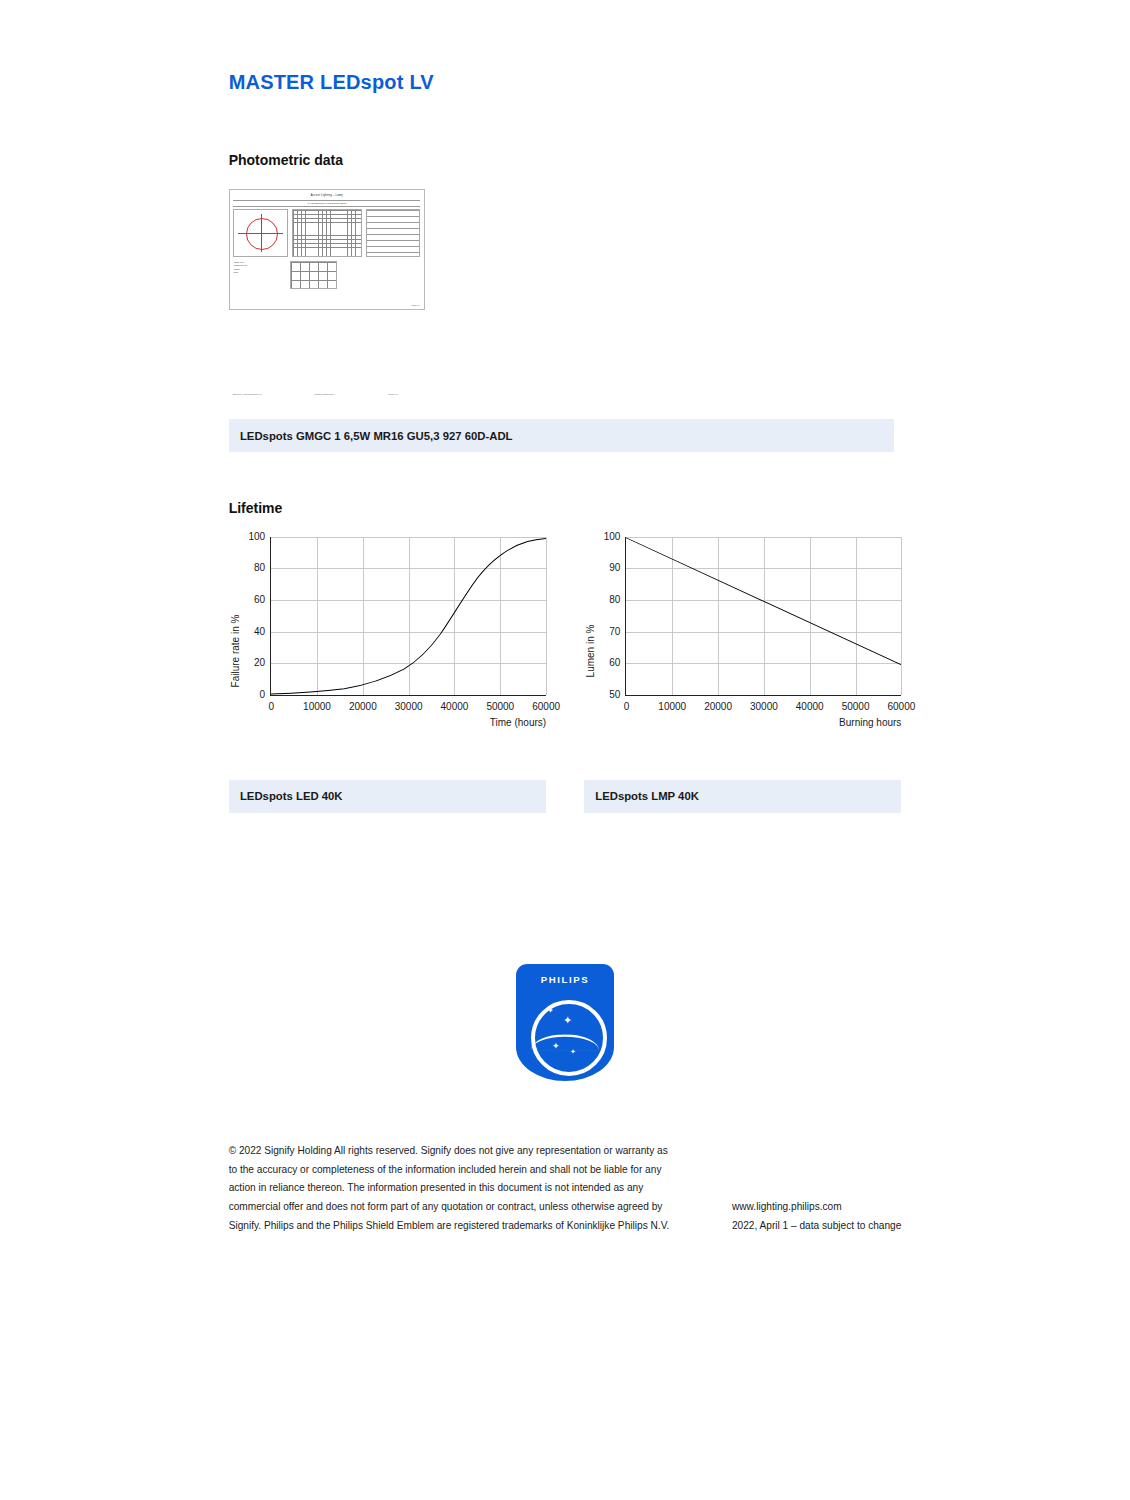MASTER LEDspot LV
Photometric data
Accent Lighting – Lamp
1 x 8718696709 6W5 27000 MR16
Lamp type
Luminous flux
Power
CCT
Page 1/1
CalcuLuX Photometrics 7.5 Philips Lighting B.V. Page 1/1
LEDspots GMGC 1 6,5W MR16 GU5,3 927 60D-ADL
Lifetime
Failure rate in %
100
80
60
40
20
0
0
10000
20000
30000
40000
50000
60000
Time (hours)
LEDspots LED 40K
Lumen in %
100
90
80
70
60
50
0
10000
20000
30000
40000
50000
60000
Burning hours
LEDspots LMP 40K
PHILIPS
✦
✦
✦
✦
© 2022 Signify Holding All rights reserved. Signify does not give any representation or warranty as to the accuracy or completeness of the information included herein and shall not be liable for any action in reliance thereon. The information presented in this document is not intended as any commercial offer and does not form part of any quotation or contract, unless otherwise agreed by Signify. Philips and the Philips Shield Emblem are registered trademarks of Koninklijke Philips N.V.
www.lighting.philips.com
2022, April 1 – data subject to change